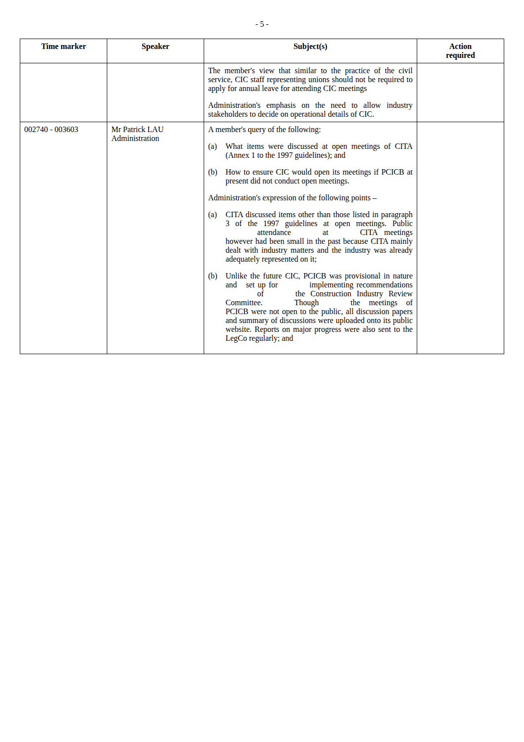- 5 -
| Time marker | Speaker | Subject(s) | Action required |
| --- | --- | --- | --- |
| | | The member's view that similar to the practice of the civil service, CIC staff representing unions should not be required to apply for annual leave for attending CIC meetings Administration's emphasis on the need to allow industry stakeholders to decide on operational details of CIC. | |
| 002740 - 003603 | Mr Patrick LAU Administration | A member's query of the following: (a) What items were discussed at open meetings of CITA (Annex 1 to the 1997 guidelines); and (b) How to ensure CIC would open its meetings if PCICB at present did not conduct open meetings. Administration's expression of the following points – (a) CITA discussed items other than those listed in paragraph 3 of the 1997 guidelines at open meetings. Public attendance at CITA meetings however had been small in the past because CITA mainly dealt with industry matters and the industry was already adequately represented on it; (b) Unlike the future CIC, PCICB was provisional in nature and set up for implementing recommendations of the Construction Industry Review Committee. Though the meetings of PCICB were not open to the public, all discussion papers and summary of discussions were uploaded onto its public website. Reports on major progress were also sent to the LegCo regularly; and | |